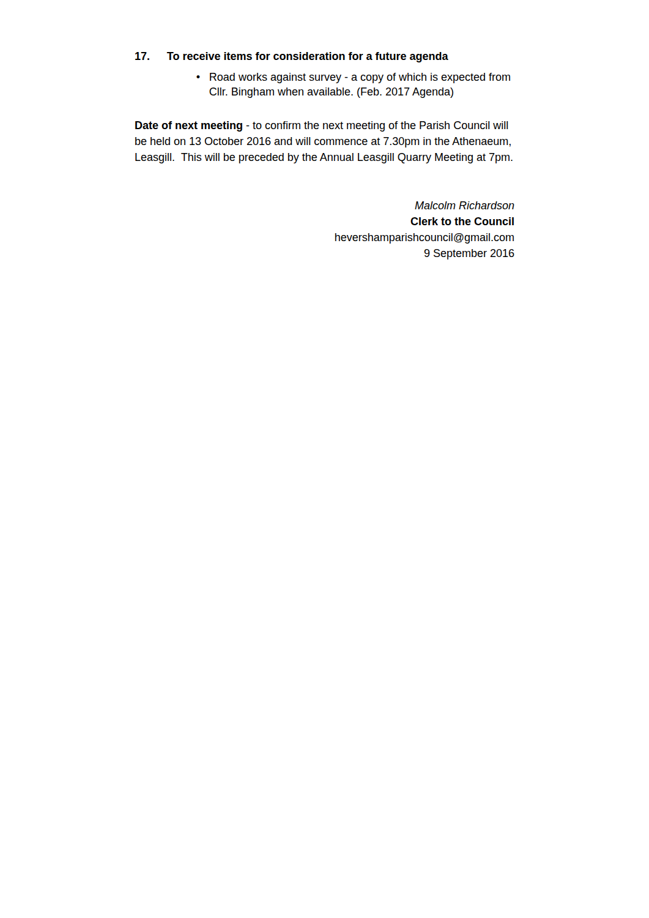17. To receive items for consideration for a future agenda
Road works against survey - a copy of which is expected from Cllr. Bingham when available. (Feb. 2017 Agenda)
Date of next meeting - to confirm the next meeting of the Parish Council will be held on 13 October 2016 and will commence at 7.30pm in the Athenaeum, Leasgill. This will be preceded by the Annual Leasgill Quarry Meeting at 7pm.
Malcolm Richardson
Clerk to the Council
hevershamparishcouncil@gmail.com
9 September 2016